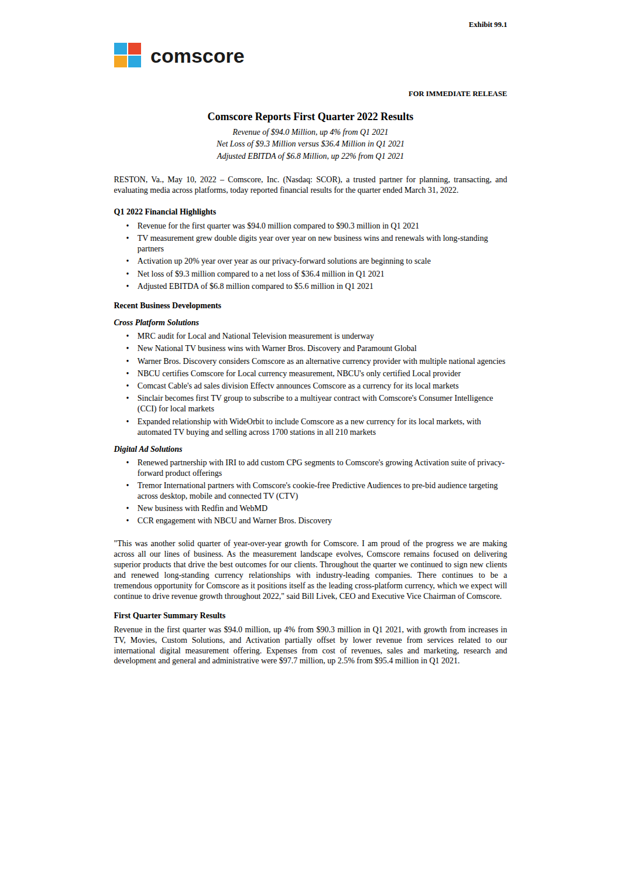Exhibit 99.1
comscore comscore
FOR IMMEDIATE RELEASE
Comscore Reports First Quarter 2022 Results
Revenue of $94.0 Million, up 4% from Q1 2021
Net Loss of $9.3 Million versus $36.4 Million in Q1 2021
Adjusted EBITDA of $6.8 Million, up 22% from Q1 2021
RESTON, Va., May 10, 2022 – Comscore, Inc. (Nasdaq: SCOR), a trusted partner for planning, transacting, and evaluating media across platforms, today reported financial results for the quarter ended March 31, 2022.
Q1 2022 Financial Highlights
Revenue for the first quarter was $94.0 million compared to $90.3 million in Q1 2021
TV measurement grew double digits year over year on new business wins and renewals with long-standing partners
Activation up 20% year over year as our privacy-forward solutions are beginning to scale
Net loss of $9.3 million compared to a net loss of $36.4 million in Q1 2021
Adjusted EBITDA of $6.8 million compared to $5.6 million in Q1 2021
Recent Business Developments
Cross Platform Solutions
MRC audit for Local and National Television measurement is underway
New National TV business wins with Warner Bros. Discovery and Paramount Global
Warner Bros. Discovery considers Comscore as an alternative currency provider with multiple national agencies
NBCU certifies Comscore for Local currency measurement, NBCU's only certified Local provider
Comcast Cable's ad sales division Effectv announces Comscore as a currency for its local markets
Sinclair becomes first TV group to subscribe to a multiyear contract with Comscore's Consumer Intelligence (CCI) for local markets
Expanded relationship with WideOrbit to include Comscore as a new currency for its local markets, with automated TV buying and selling across 1700 stations in all 210 markets
Digital Ad Solutions
Renewed partnership with IRI to add custom CPG segments to Comscore's growing Activation suite of privacy-forward product offerings
Tremor International partners with Comscore's cookie-free Predictive Audiences to pre-bid audience targeting across desktop, mobile and connected TV (CTV)
New business with Redfin and WebMD
CCR engagement with NBCU and Warner Bros. Discovery
"This was another solid quarter of year-over-year growth for Comscore. I am proud of the progress we are making across all our lines of business. As the measurement landscape evolves, Comscore remains focused on delivering superior products that drive the best outcomes for our clients. Throughout the quarter we continued to sign new clients and renewed long-standing currency relationships with industry-leading companies. There continues to be a tremendous opportunity for Comscore as it positions itself as the leading cross-platform currency, which we expect will continue to drive revenue growth throughout 2022," said Bill Livek, CEO and Executive Vice Chairman of Comscore.
First Quarter Summary Results
Revenue in the first quarter was $94.0 million, up 4% from $90.3 million in Q1 2021, with growth from increases in TV, Movies, Custom Solutions, and Activation partially offset by lower revenue from services related to our international digital measurement offering. Expenses from cost of revenues, sales and marketing, research and development and general and administrative were $97.7 million, up 2.5% from $95.4 million in Q1 2021.